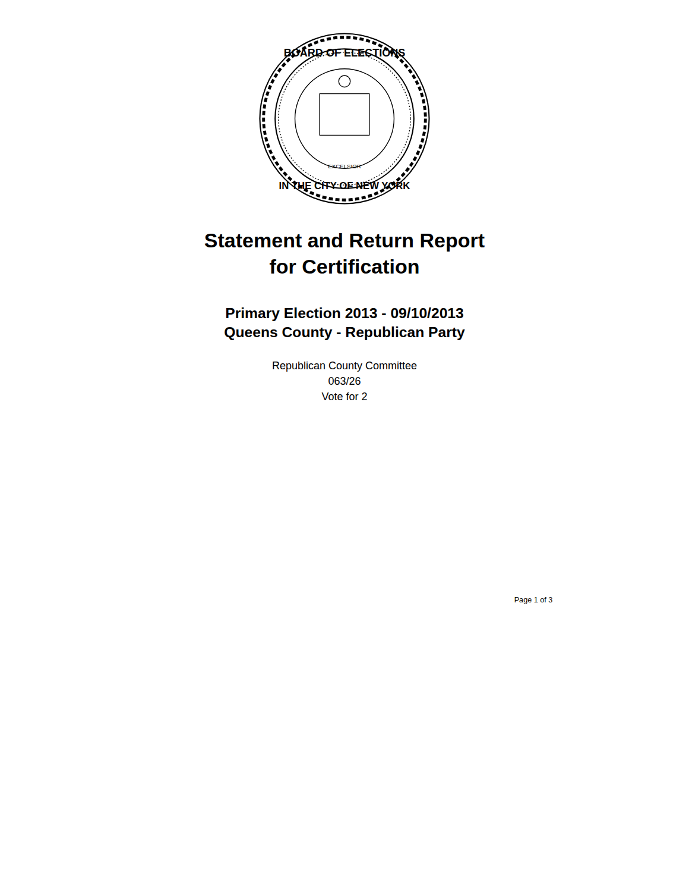Statement and Return Report
for Certification
Primary Election 2013 - 09/10/2013
Queens County - Republican Party
Republican County Committee
063/26
Vote for 2
Page 1 of 3